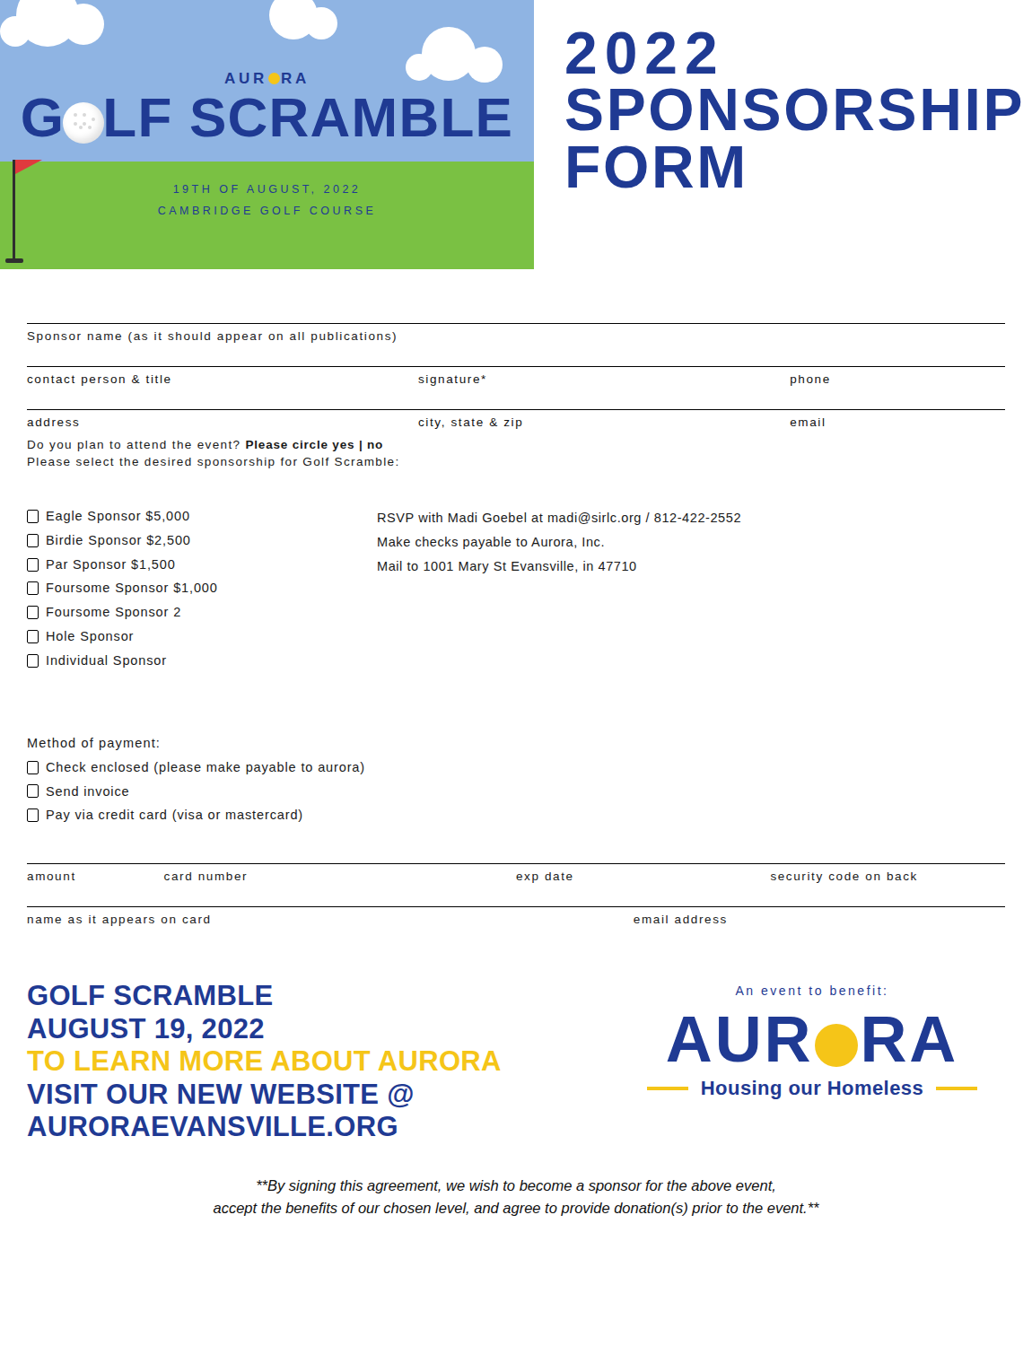AUR RA
G LF SCRAMBLE
19TH OF AUGUST, 2022
CAMBRIDGE GOLF COURSE
2022 SPONSORSHIP FORM
Sponsor name (as it should appear on all publications)
contact person & title signature* phone
address city, state & zip email
Do you plan to attend the event? Please circle yes | no
Please select the desired sponsorship for Golf Scramble:
Eagle Sponsor $5,000
Birdie Sponsor $2,500
Par Sponsor $1,500
Foursome Sponsor $1,000
Foursome Sponsor 2
Hole Sponsor
Individual Sponsor
RSVP with Madi Goebel at madi@sirlc.org / 812-422-2552
Make checks payable to Aurora, Inc.
Mail to 1001 Mary St Evansville, in 47710
Method of payment:
Check enclosed (please make payable to aurora)
Send invoice
Pay via credit card (visa or mastercard)
amount card number exp date security code on back
name as it appears on card email address
GOLF SCRAMBLE
AUGUST 19, 2022
TO LEARN MORE ABOUT AURORA
VISIT OUR NEW WEBSITE @ AURORAEVANSVILLE.ORG
An event to benefit:
AUR RA
Housing our Homeless
**By signing this agreement, we wish to become a sponsor for the above event,
accept the benefits of our chosen level, and agree to provide donation(s) prior to the event.**